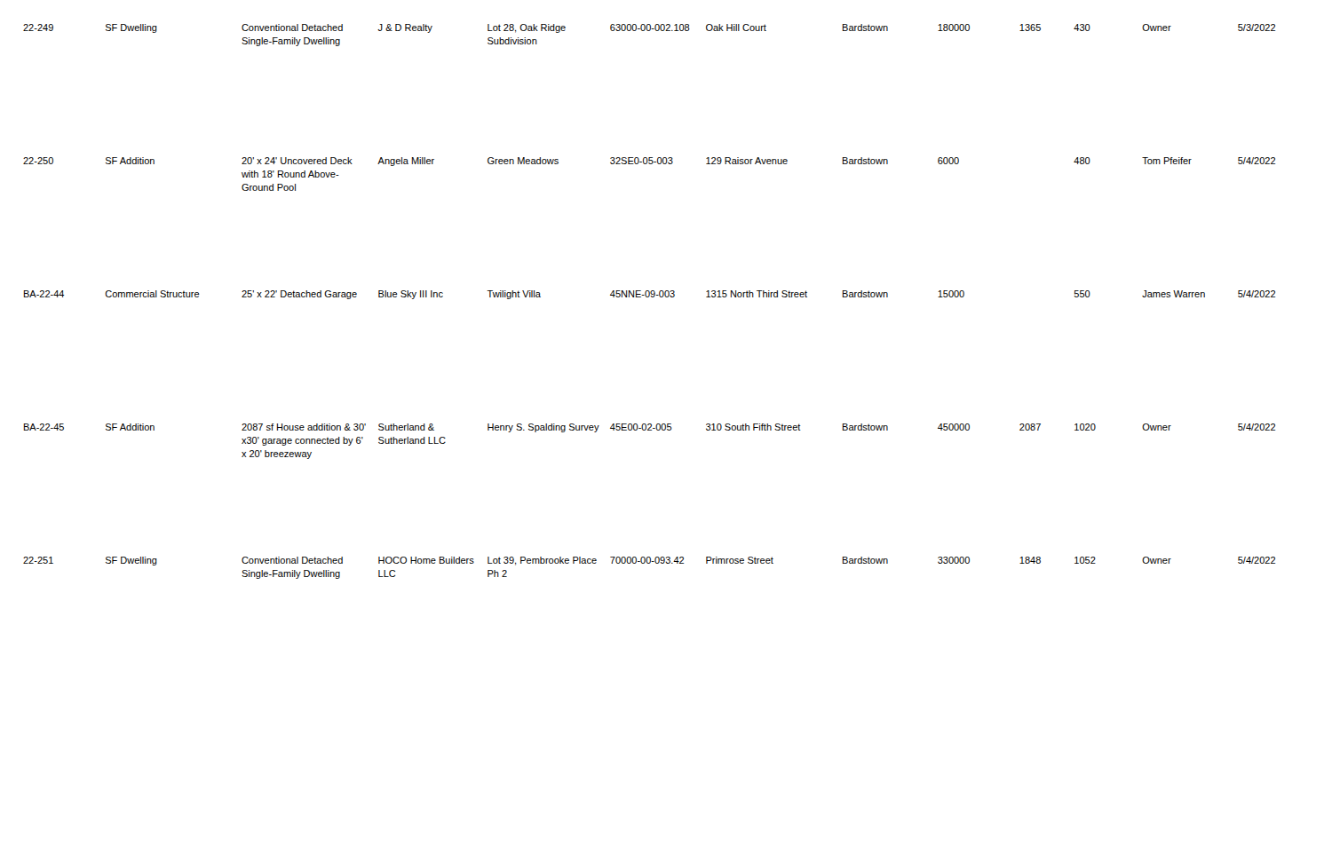| 22-249 | SF Dwelling | Conventional Detached Single-Family Dwelling | J & D Realty | Lot 28, Oak Ridge Subdivision | 63000-00-002.108 | Oak Hill Court | Bardstown | 180000 | 1365 | 430 | Owner | 5/3/2022 |
| 22-250 | SF Addition | 20' x 24' Uncovered Deck with 18' Round Above-Ground Pool | Angela Miller | Green Meadows | 32SE0-05-003 | 129 Raisor Avenue | Bardstown | 6000 | | 480 | Tom Pfeifer | 5/4/2022 |
| BA-22-44 | Commercial Structure | 25' x 22' Detached Garage | Blue Sky III Inc | Twilight Villa | 45NNE-09-003 | 1315 North Third Street | Bardstown | 15000 | | 550 | James Warren | 5/4/2022 |
| BA-22-45 | SF Addition | 2087 sf House addition & 30' x30' garage connected by 6' x 20' breezeway | Sutherland & Sutherland LLC | Henry S. Spalding Survey | 45E00-02-005 | 310 South Fifth Street | Bardstown | 450000 | 2087 | 1020 | Owner | 5/4/2022 |
| 22-251 | SF Dwelling | Conventional Detached Single-Family Dwelling | HOCO Home Builders LLC | Lot 39, Pembrooke Place Ph 2 | 70000-00-093.42 | Primrose Street | Bardstown | 330000 | 1848 | 1052 | Owner | 5/4/2022 |